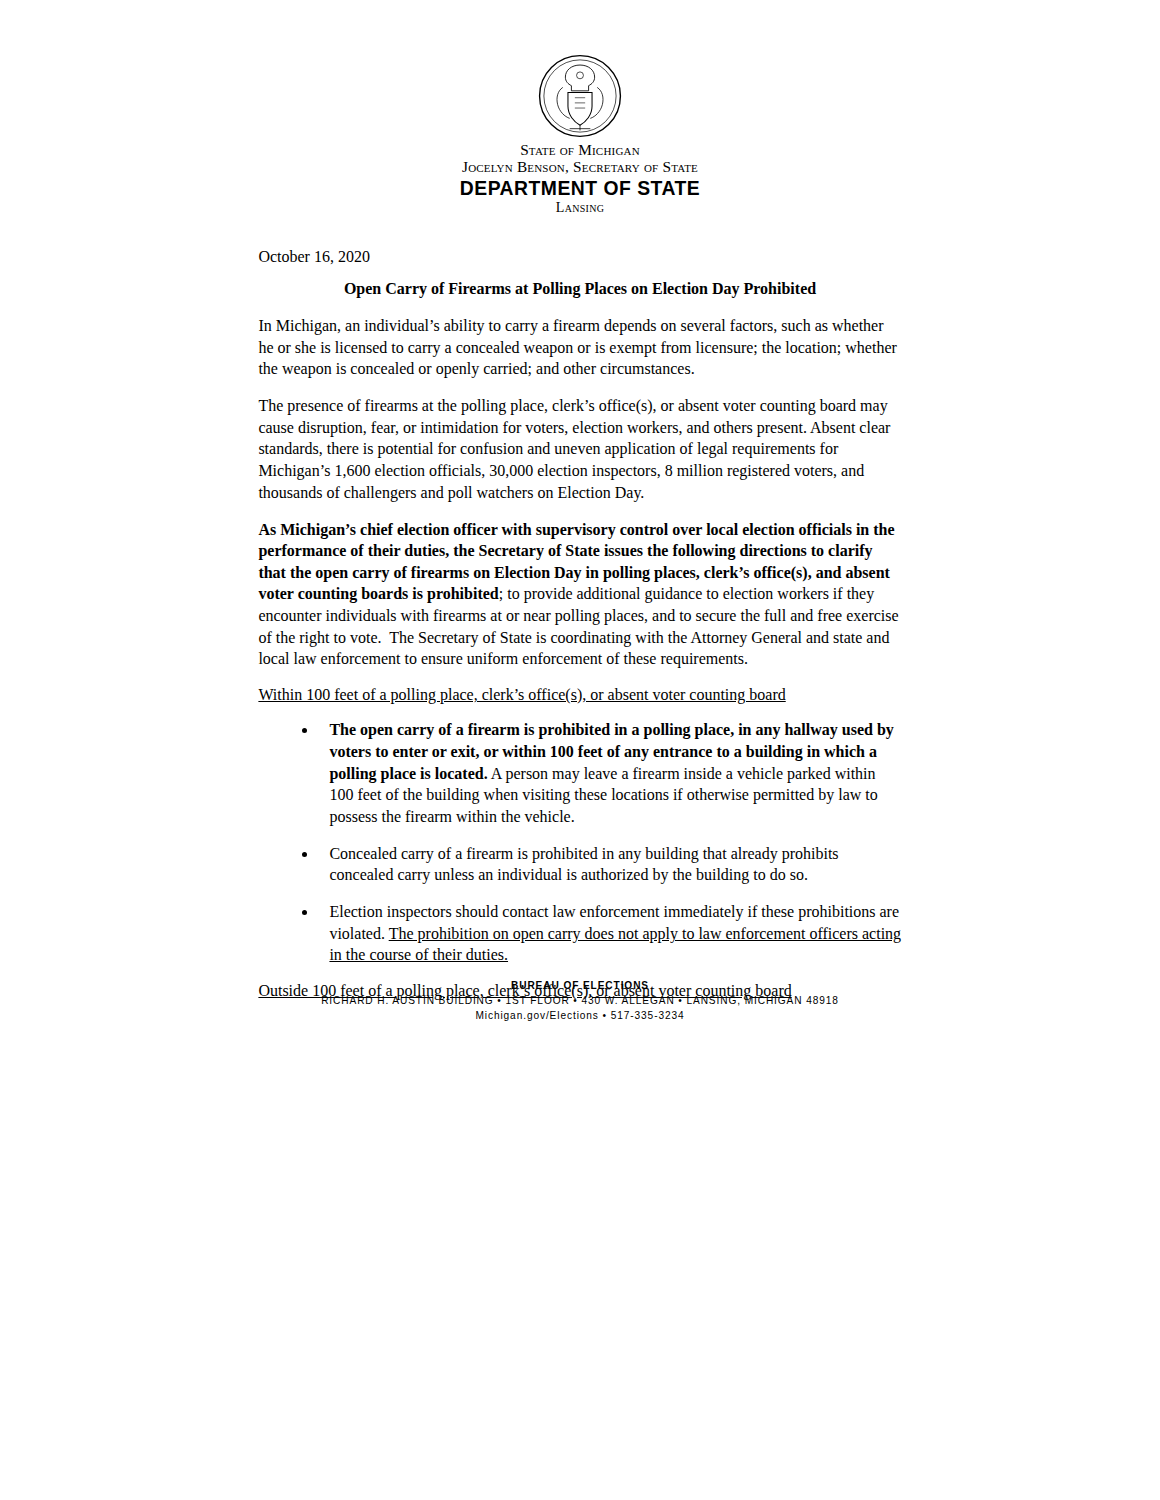State of Michigan
Jocelyn Benson, Secretary of State
DEPARTMENT OF STATE
Lansing
October 16, 2020
Open Carry of Firearms at Polling Places on Election Day Prohibited
In Michigan, an individual’s ability to carry a firearm depends on several factors, such as whether he or she is licensed to carry a concealed weapon or is exempt from licensure; the location; whether the weapon is concealed or openly carried; and other circumstances.
The presence of firearms at the polling place, clerk’s office(s), or absent voter counting board may cause disruption, fear, or intimidation for voters, election workers, and others present. Absent clear standards, there is potential for confusion and uneven application of legal requirements for Michigan’s 1,600 election officials, 30,000 election inspectors, 8 million registered voters, and thousands of challengers and poll watchers on Election Day.
As Michigan’s chief election officer with supervisory control over local election officials in the performance of their duties, the Secretary of State issues the following directions to clarify that the open carry of firearms on Election Day in polling places, clerk’s office(s), and absent voter counting boards is prohibited; to provide additional guidance to election workers if they encounter individuals with firearms at or near polling places, and to secure the full and free exercise of the right to vote. The Secretary of State is coordinating with the Attorney General and state and local law enforcement to ensure uniform enforcement of these requirements.
Within 100 feet of a polling place, clerk’s office(s), or absent voter counting board
The open carry of a firearm is prohibited in a polling place, in any hallway used by voters to enter or exit, or within 100 feet of any entrance to a building in which a polling place is located. A person may leave a firearm inside a vehicle parked within 100 feet of the building when visiting these locations if otherwise permitted by law to possess the firearm within the vehicle.
Concealed carry of a firearm is prohibited in any building that already prohibits concealed carry unless an individual is authorized by the building to do so.
Election inspectors should contact law enforcement immediately if these prohibitions are violated. The prohibition on open carry does not apply to law enforcement officers acting in the course of their duties.
Outside 100 feet of a polling place, clerk’s office(s), or absent voter counting board
BUREAU OF ELECTIONS
RICHARD H. AUSTIN BUILDING • 1ST FLOOR • 430 W. ALLEGAN • LANSING, MICHIGAN 48918
Michigan.gov/Elections • 517-335-3234